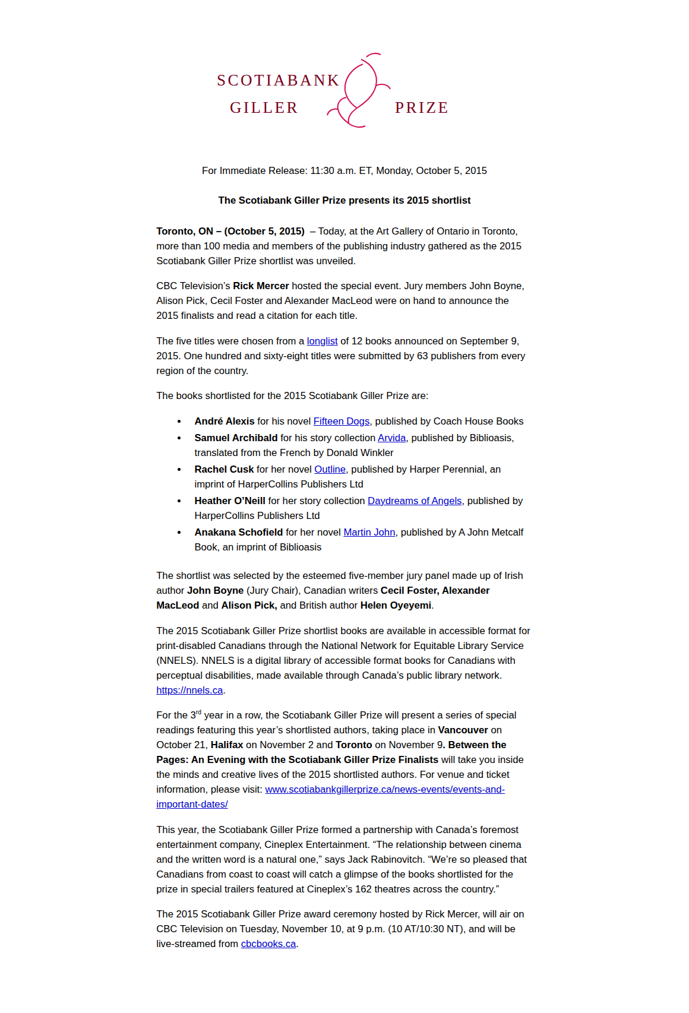SCOTIABANK GILLER PRIZE
For Immediate Release: 11:30 a.m. ET, Monday, October 5, 2015
The Scotiabank Giller Prize presents its 2015 shortlist
Toronto, ON – (October 5, 2015) – Today, at the Art Gallery of Ontario in Toronto, more than 100 media and members of the publishing industry gathered as the 2015 Scotiabank Giller Prize shortlist was unveiled.
CBC Television’s Rick Mercer hosted the special event. Jury members John Boyne, Alison Pick, Cecil Foster and Alexander MacLeod were on hand to announce the 2015 finalists and read a citation for each title.
The five titles were chosen from a longlist of 12 books announced on September 9, 2015. One hundred and sixty-eight titles were submitted by 63 publishers from every region of the country.
The books shortlisted for the 2015 Scotiabank Giller Prize are:
André Alexis for his novel Fifteen Dogs, published by Coach House Books
Samuel Archibald for his story collection Arvida, published by Biblioasis, translated from the French by Donald Winkler
Rachel Cusk for her novel Outline, published by Harper Perennial, an imprint of HarperCollins Publishers Ltd
Heather O’Neill for her story collection Daydreams of Angels, published by HarperCollins Publishers Ltd
Anakana Schofield for her novel Martin John, published by A John Metcalf Book, an imprint of Biblioasis
The shortlist was selected by the esteemed five-member jury panel made up of Irish author John Boyne (Jury Chair), Canadian writers Cecil Foster, Alexander MacLeod and Alison Pick, and British author Helen Oyeyemi.
The 2015 Scotiabank Giller Prize shortlist books are available in accessible format for print-disabled Canadians through the National Network for Equitable Library Service (NNELS). NNELS is a digital library of accessible format books for Canadians with perceptual disabilities, made available through Canada’s public library network. https://nnels.ca.
For the 3rd year in a row, the Scotiabank Giller Prize will present a series of special readings featuring this year’s shortlisted authors, taking place in Vancouver on October 21, Halifax on November 2 and Toronto on November 9. Between the Pages: An Evening with the Scotiabank Giller Prize Finalists will take you inside the minds and creative lives of the 2015 shortlisted authors. For venue and ticket information, please visit: www.scotiabankgillerprize.ca/news-events/events-and-important-dates/
This year, the Scotiabank Giller Prize formed a partnership with Canada’s foremost entertainment company, Cineplex Entertainment. “The relationship between cinema and the written word is a natural one,” says Jack Rabinovitch. “We’re so pleased that Canadians from coast to coast will catch a glimpse of the books shortlisted for the prize in special trailers featured at Cineplex’s 162 theatres across the country.”
The 2015 Scotiabank Giller Prize award ceremony hosted by Rick Mercer, will air on CBC Television on Tuesday, November 10, at 9 p.m. (10 AT/10:30 NT), and will be live-streamed from cbcbooks.ca.